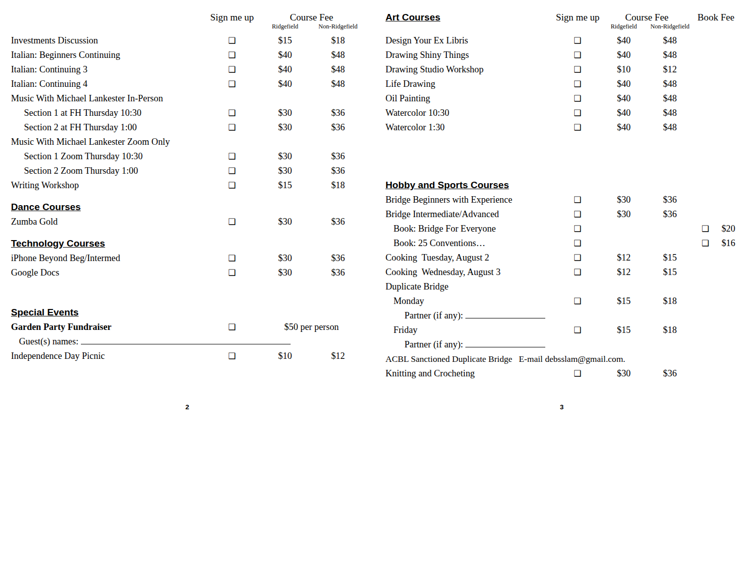| | Sign me up | Course Fee |
| | | Ridgefield | Non-Ridgefield |
| Investments Discussion | ❑ | $15 | $18 |
| Italian: Beginners Continuing | ❑ | $40 | $48 |
| Italian: Continuing 3 | ❑ | $40 | $48 |
| Italian: Continuing 4 | ❑ | $40 | $48 |
| Music With Michael Lankester In-Person |
| Section 1 at FH Thursday 10:30 | ❑ | $30 | $36 |
| Section 2 at FH Thursday 1:00 | ❑ | $30 | $36 |
| Music With Michael Lankester Zoom Only |
| Section 1 Zoom Thursday 10:30 | ❑ | $30 | $36 |
| Section 2 Zoom Thursday 1:00 | ❑ | $30 | $36 |
| Writing Workshop | ❑ | $15 | $18 |
| Dance Courses |
| Zumba Gold | ❑ | $30 | $36 |
| Technology Courses |
| iPhone Beyond Beg/Intermed | ❑ | $30 | $36 |
| Google Docs | ❑ | $30 | $36 |
| Special Events |
| Garden Party Fundraiser | ❑ | $50 per person |
| Guest(s) names: |
| Independence Day Picnic | ❑ | $10 | $12 |
2
| Art Courses | Sign me up | Course Fee | Book Fee |
| | | Ridgefield | Non-Ridgefield | | |
| Design Your Ex Libris | ❑ | $40 | $48 | | |
| Drawing Shiny Things | ❑ | $40 | $48 | | |
| Drawing Studio Workshop | ❑ | $10 | $12 | | |
| Life Drawing | ❑ | $40 | $48 | | |
| Oil Painting | ❑ | $40 | $48 | | |
| Watercolor 10:30 | ❑ | $40 | $48 | | |
| Watercolor 1:30 | ❑ | $40 | $48 | | |
| Hobby and Sports Courses |
| Bridge Beginners with Experience | ❑ | $30 | $36 | | |
| Bridge Intermediate/Advanced | ❑ | $30 | $36 | | |
| Book: Bridge For Everyone | ❑ | | | ❑ | $20 |
| Book: 25 Conventions… | ❑ | | | ❑ | $16 |
| Cooking Tuesday, August 2 | ❑ | $12 | $15 | | |
| Cooking Wednesday, August 3 | ❑ | $12 | $15 | | |
| Duplicate Bridge |
| Monday | ❑ | $15 | $18 | | |
| Partner (if any): |
| Friday | ❑ | $15 | $18 | | |
| Partner (if any): |
| ACBL Sanctioned Duplicate Bridge E-mail debsslam@gmail.com. |
| Knitting and Crocheting | ❑ | $30 | $36 | | |
3